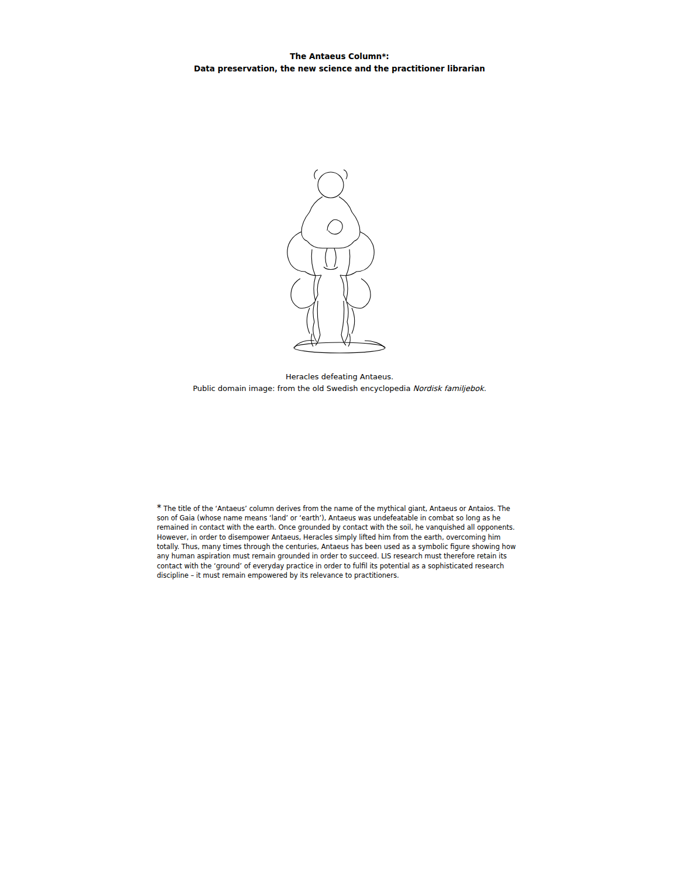The Antaeus Column*: Data preservation, the new science and the practitioner librarian
Heracles defeating Antaeus.
Public domain image: from the old Swedish encyclopedia Nordisk familjebok.
* The title of the ‘Antaeus’ column derives from the name of the mythical giant, Antaeus or Antaios. The son of Gaia (whose name means ‘land’ or ‘earth’), Antaeus was undefeatable in combat so long as he remained in contact with the earth. Once grounded by contact with the soil, he vanquished all opponents. However, in order to disempower Antaeus, Heracles simply lifted him from the earth, overcoming him totally. Thus, many times through the centuries, Antaeus has been used as a symbolic figure showing how any human aspiration must remain grounded in order to succeed. LIS research must therefore retain its contact with the ‘ground’ of everyday practice in order to fulfil its potential as a sophisticated research discipline – it must remain empowered by its relevance to practitioners.